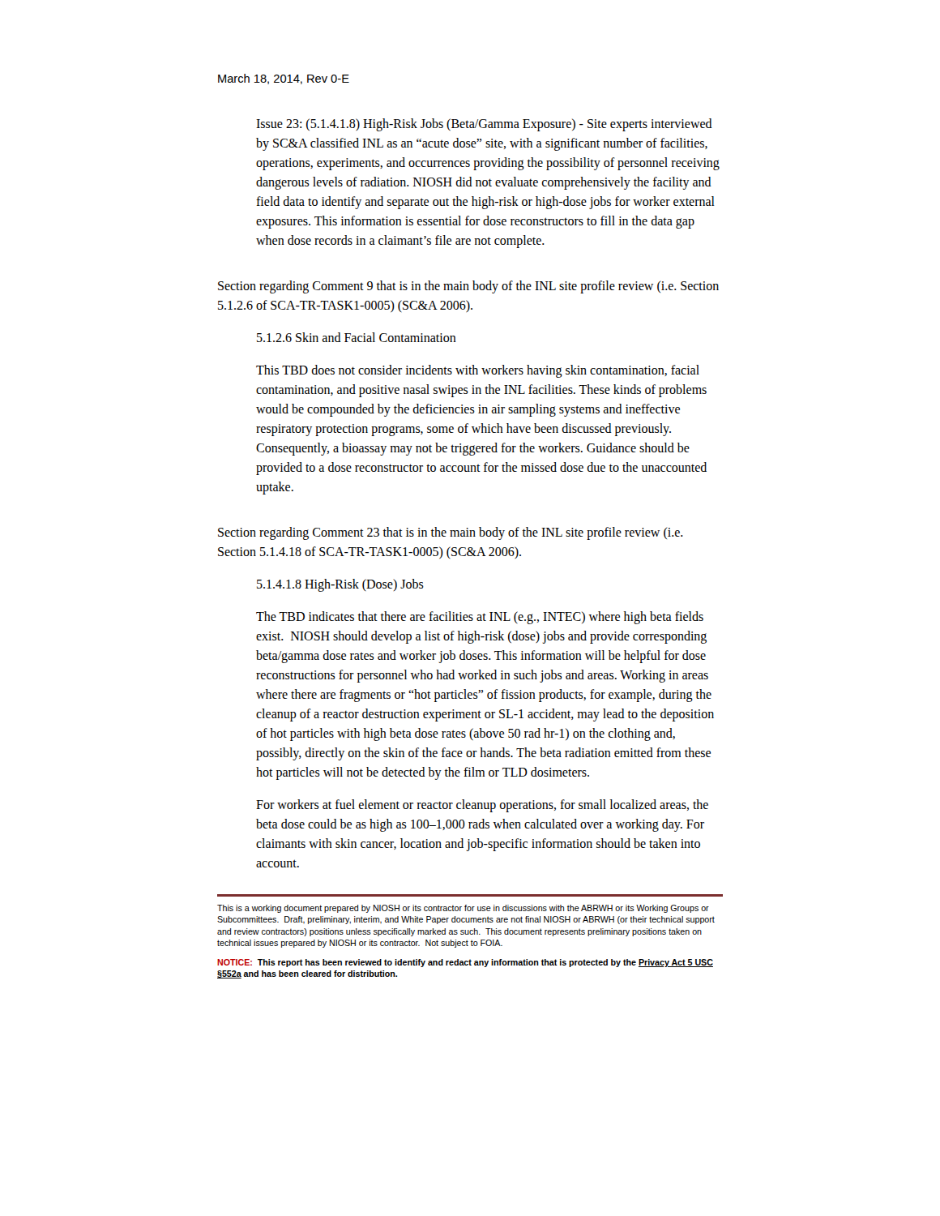March 18, 2014, Rev 0-E
Issue 23: (5.1.4.1.8) High-Risk Jobs (Beta/Gamma Exposure) - Site experts interviewed by SC&A classified INL as an “acute dose” site, with a significant number of facilities, operations, experiments, and occurrences providing the possibility of personnel receiving dangerous levels of radiation. NIOSH did not evaluate comprehensively the facility and field data to identify and separate out the high-risk or high-dose jobs for worker external exposures. This information is essential for dose reconstructors to fill in the data gap when dose records in a claimant’s file are not complete.
Section regarding Comment 9 that is in the main body of the INL site profile review (i.e. Section 5.1.2.6 of SCA-TR-TASK1-0005) (SC&A 2006).
5.1.2.6 Skin and Facial Contamination
This TBD does not consider incidents with workers having skin contamination, facial contamination, and positive nasal swipes in the INL facilities. These kinds of problems would be compounded by the deficiencies in air sampling systems and ineffective respiratory protection programs, some of which have been discussed previously. Consequently, a bioassay may not be triggered for the workers. Guidance should be provided to a dose reconstructor to account for the missed dose due to the unaccounted uptake.
Section regarding Comment 23 that is in the main body of the INL site profile review (i.e. Section 5.1.4.18 of SCA-TR-TASK1-0005) (SC&A 2006).
5.1.4.1.8 High-Risk (Dose) Jobs
The TBD indicates that there are facilities at INL (e.g., INTEC) where high beta fields exist. NIOSH should develop a list of high-risk (dose) jobs and provide corresponding beta/gamma dose rates and worker job doses. This information will be helpful for dose reconstructions for personnel who had worked in such jobs and areas. Working in areas where there are fragments or “hot particles” of fission products, for example, during the cleanup of a reactor destruction experiment or SL-1 accident, may lead to the deposition of hot particles with high beta dose rates (above 50 rad hr-1) on the clothing and, possibly, directly on the skin of the face or hands. The beta radiation emitted from these hot particles will not be detected by the film or TLD dosimeters.
For workers at fuel element or reactor cleanup operations, for small localized areas, the beta dose could be as high as 100–1,000 rads when calculated over a working day. For claimants with skin cancer, location and job-specific information should be taken into account.
This is a working document prepared by NIOSH or its contractor for use in discussions with the ABRWH or its Working Groups or Subcommittees. Draft, preliminary, interim, and White Paper documents are not final NIOSH or ABRWH (or their technical support and review contractors) positions unless specifically marked as such. This document represents preliminary positions taken on technical issues prepared by NIOSH or its contractor. Not subject to FOIA.
NOTICE: This report has been reviewed to identify and redact any information that is protected by the Privacy Act 5 USC §552a and has been cleared for distribution.